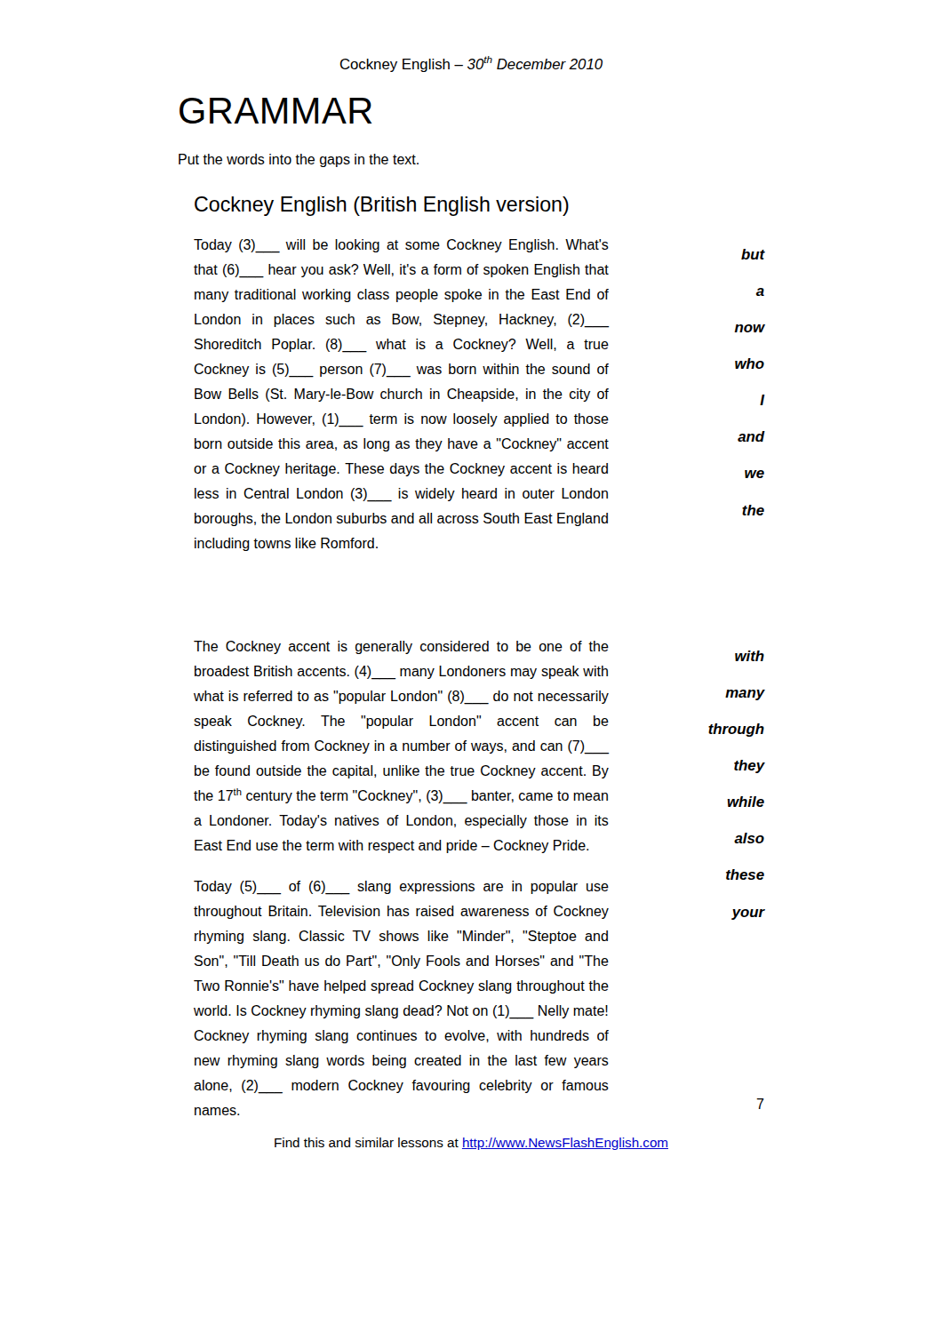Cockney English – 30th December 2010
GRAMMAR
Put the words into the gaps in the text.
Cockney English (British English version)
Today (3)___ will be looking at some Cockney English. What's that (6)___ hear you ask? Well, it's a form of spoken English that many traditional working class people spoke in the East End of London in places such as Bow, Stepney, Hackney, (2)___ Shoreditch Poplar. (8)___ what is a Cockney? Well, a true Cockney is (5)___ person (7)___ was born within the sound of Bow Bells (St. Mary-le-Bow church in Cheapside, in the city of London). However, (1)___ term is now loosely applied to those born outside this area, as long as they have a "Cockney" accent or a Cockney heritage. These days the Cockney accent is heard less in Central London (3)___ is widely heard in outer London boroughs, the London suburbs and all across South East England including towns like Romford.
but
a
now
who
I
and
we
the
The Cockney accent is generally considered to be one of the broadest British accents. (4)___ many Londoners may speak with what is referred to as "popular London" (8)___ do not necessarily speak Cockney. The "popular London" accent can be distinguished from Cockney in a number of ways, and can (7)___ be found outside the capital, unlike the true Cockney accent. By the 17th century the term "Cockney", (3)___ banter, came to mean a Londoner. Today's natives of London, especially those in its East End use the term with respect and pride – Cockney Pride.
Today (5)___ of (6)___ slang expressions are in popular use throughout Britain. Television has raised awareness of Cockney rhyming slang. Classic TV shows like "Minder", "Steptoe and Son", "Till Death us do Part", "Only Fools and Horses" and "The Two Ronnie's" have helped spread Cockney slang throughout the world. Is Cockney rhyming slang dead? Not on (1)___ Nelly mate! Cockney rhyming slang continues to evolve, with hundreds of new rhyming slang words being created in the last few years alone, (2)___ modern Cockney favouring celebrity or famous names.
with
many
through
they
while
also
these
your
7
Find this and similar lessons at http://www.NewsFlashEnglish.com